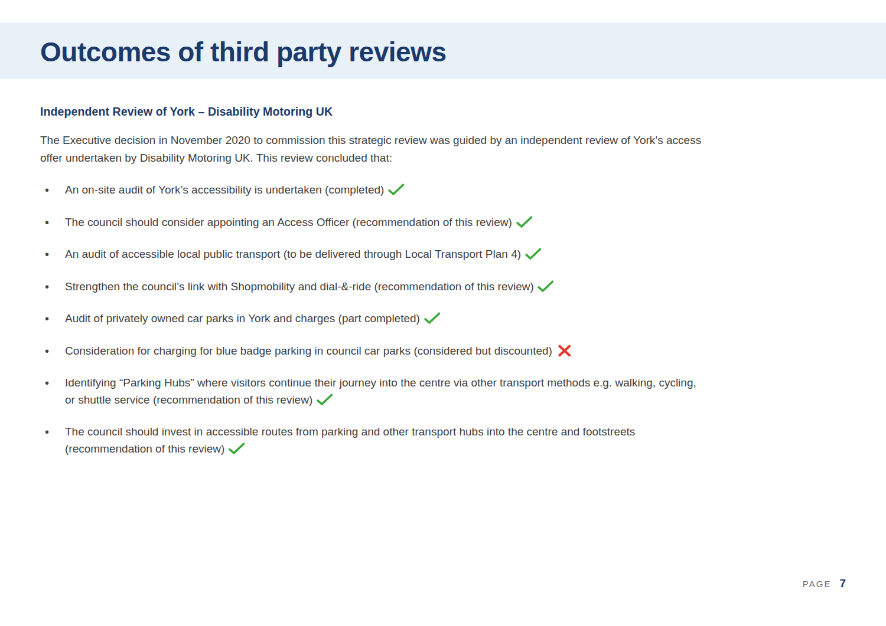Outcomes of third party reviews
Independent Review of York – Disability Motoring UK
The Executive decision in November 2020 to commission this strategic review was guided by an independent review of York’s access offer undertaken by Disability Motoring UK. This review concluded that:
An on-site audit of York’s accessibility is undertaken (completed)
The council should consider appointing an Access Officer (recommendation of this review)
An audit of accessible local public transport (to be delivered through Local Transport Plan 4)
Strengthen the council’s link with Shopmobility and dial-&-ride (recommendation of this review)
Audit of privately owned car parks in York and charges (part completed)
Consideration for charging for blue badge parking in council car parks (considered but discounted)
Identifying “Parking Hubs” where visitors continue their journey into the centre via other transport methods e.g. walking, cycling, or shuttle service (recommendation of this review)
The council should invest in accessible routes from parking and other transport hubs into the centre and footstreets (recommendation of this review)
PAGE 7